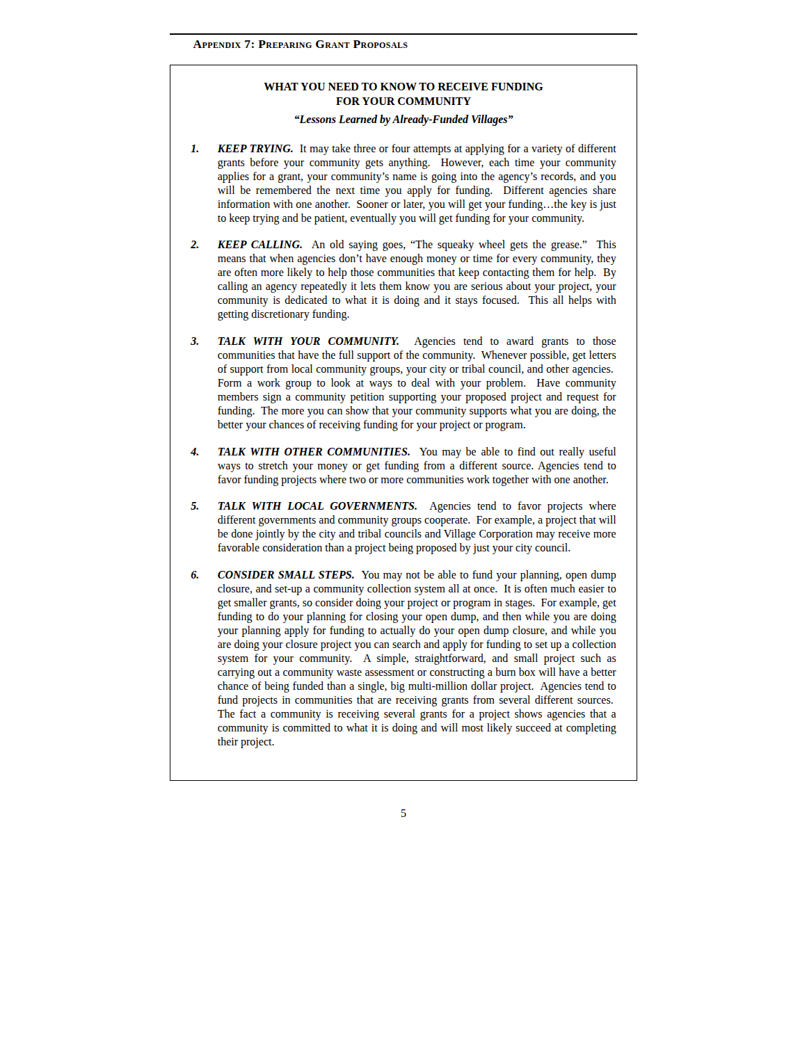Appendix 7: Preparing Grant Proposals
WHAT YOU NEED TO KNOW TO RECEIVE FUNDING
FOR YOUR COMMUNITY
“Lessons Learned by Already-Funded Villages”
KEEP TRYING. It may take three or four attempts at applying for a variety of different grants before your community gets anything. However, each time your community applies for a grant, your community’s name is going into the agency’s records, and you will be remembered the next time you apply for funding. Different agencies share information with one another. Sooner or later, you will get your funding…the key is just to keep trying and be patient, eventually you will get funding for your community.
KEEP CALLING. An old saying goes, “The squeaky wheel gets the grease.” This means that when agencies don’t have enough money or time for every community, they are often more likely to help those communities that keep contacting them for help. By calling an agency repeatedly it lets them know you are serious about your project, your community is dedicated to what it is doing and it stays focused. This all helps with getting discretionary funding.
TALK WITH YOUR COMMUNITY. Agencies tend to award grants to those communities that have the full support of the community. Whenever possible, get letters of support from local community groups, your city or tribal council, and other agencies. Form a work group to look at ways to deal with your problem. Have community members sign a community petition supporting your proposed project and request for funding. The more you can show that your community supports what you are doing, the better your chances of receiving funding for your project or program.
TALK WITH OTHER COMMUNITIES. You may be able to find out really useful ways to stretch your money or get funding from a different source. Agencies tend to favor funding projects where two or more communities work together with one another.
TALK WITH LOCAL GOVERNMENTS. Agencies tend to favor projects where different governments and community groups cooperate. For example, a project that will be done jointly by the city and tribal councils and Village Corporation may receive more favorable consideration than a project being proposed by just your city council.
CONSIDER SMALL STEPS. You may not be able to fund your planning, open dump closure, and set-up a community collection system all at once. It is often much easier to get smaller grants, so consider doing your project or program in stages. For example, get funding to do your planning for closing your open dump, and then while you are doing your planning apply for funding to actually do your open dump closure, and while you are doing your closure project you can search and apply for funding to set up a collection system for your community. A simple, straightforward, and small project such as carrying out a community waste assessment or constructing a burn box will have a better chance of being funded than a single, big multi-million dollar project. Agencies tend to fund projects in communities that are receiving grants from several different sources. The fact a community is receiving several grants for a project shows agencies that a community is committed to what it is doing and will most likely succeed at completing their project.
5